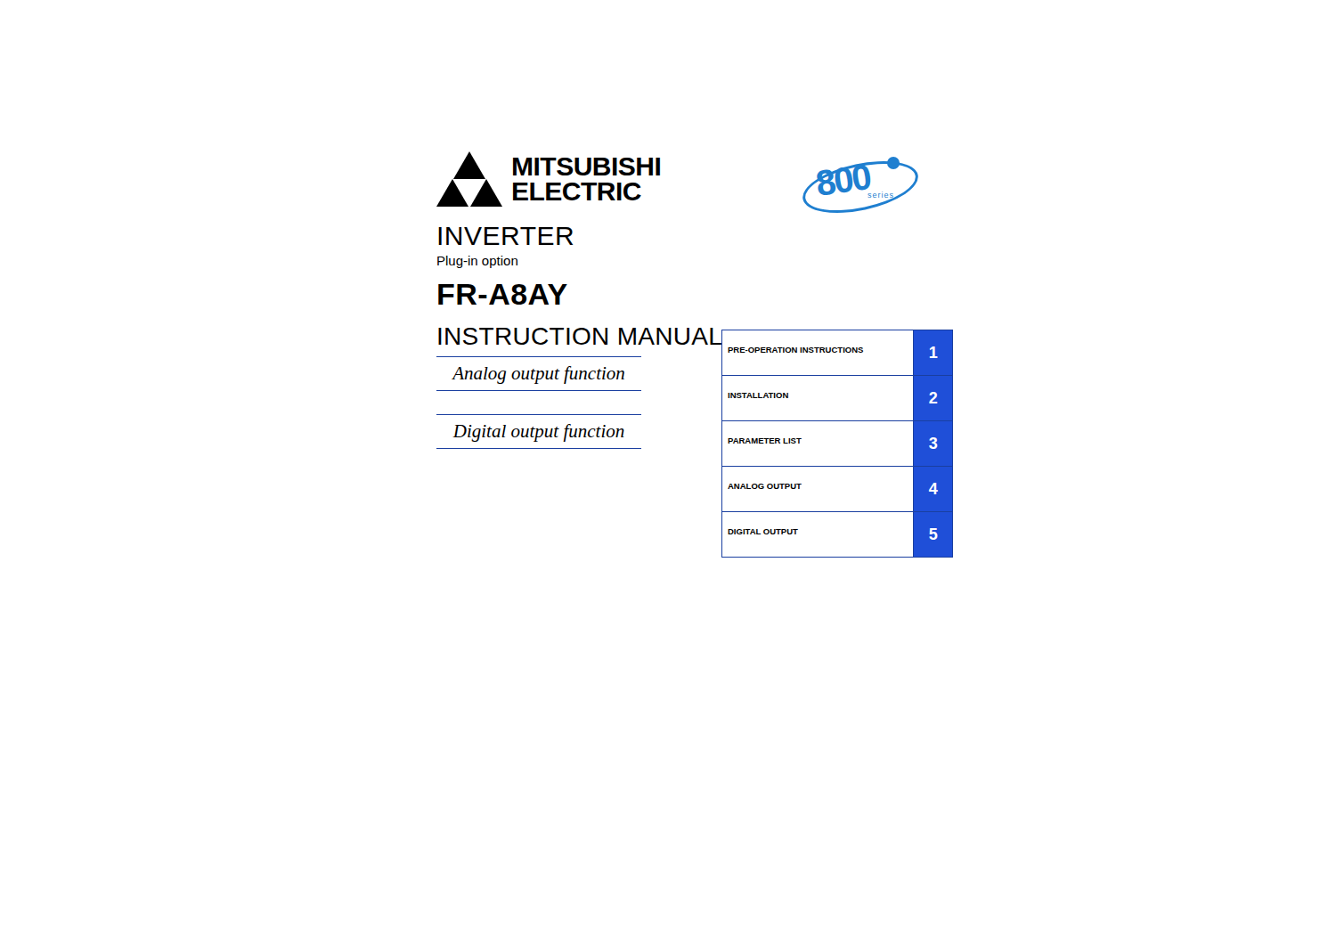MITSUBISHI
ELECTRIC
800
series
INVERTER
Plug-in option
FR-A8AY
INSTRUCTION MANUAL
Analog output function
Digital output function
| PRE-OPERATION INSTRUCTIONS | 1 |
| INSTALLATION | 2 |
| PARAMETER LIST | 3 |
| ANALOG OUTPUT | 4 |
| DIGITAL OUTPUT | 5 |